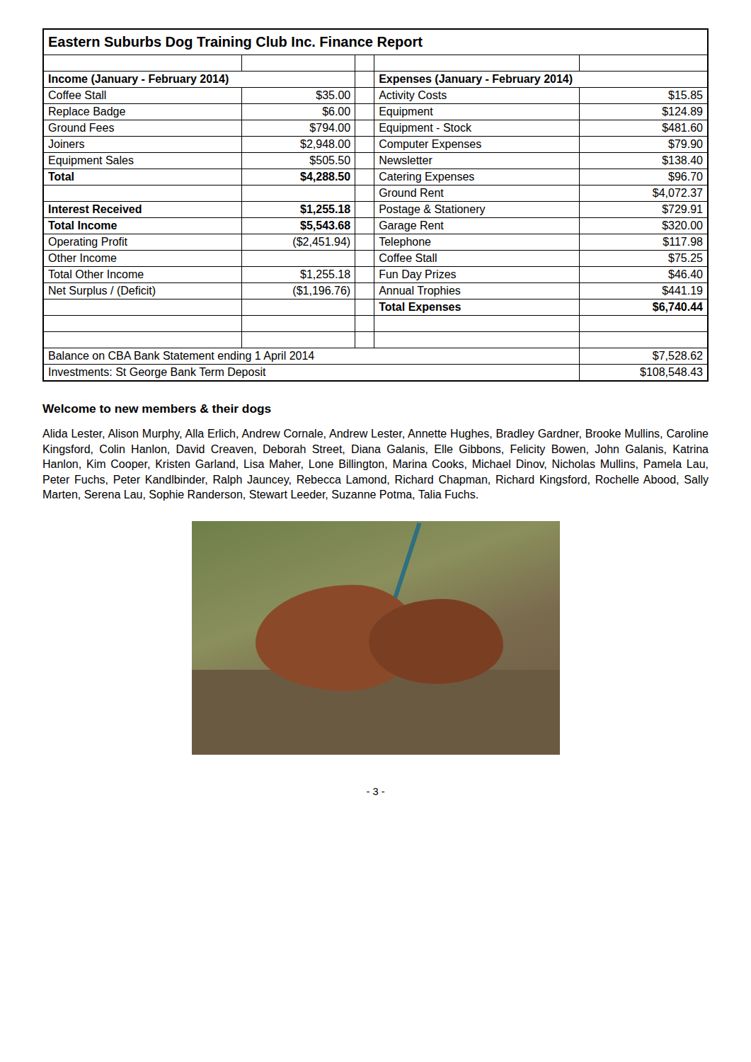| Eastern Suburbs Dog Training Club Inc. Finance Report |
| Income (January - February 2014) | | Expenses (January - February 2014) |
| Coffee Stall | $35.00 | | Activity Costs | $15.85 |
| Replace Badge | $6.00 | | Equipment | $124.89 |
| Ground Fees | $794.00 | | Equipment - Stock | $481.60 |
| Joiners | $2,948.00 | | Computer Expenses | $79.90 |
| Equipment Sales | $505.50 | | Newsletter | $138.40 |
| Total | $4,288.50 | | Catering Expenses | $96.70 |
| | | | Ground Rent | $4,072.37 |
| Interest Received | $1,255.18 | | Postage & Stationery | $729.91 |
| Total Income | $5,543.68 | | Garage Rent | $320.00 |
| Operating Profit | ($2,451.94) | | Telephone | $117.98 |
| Other Income | | | Coffee Stall | $75.25 |
| Total Other Income | $1,255.18 | | Fun Day Prizes | $46.40 |
| Net Surplus / (Deficit) | ($1,196.76) | | Annual Trophies | $441.19 |
| | | | Total Expenses | $6,740.44 |
| Balance on CBA Bank Statement ending 1 April 2014 | $7,528.62 |
| Investments: St George Bank Term Deposit | $108,548.43 |
Welcome to new members & their dogs
Alida Lester, Alison Murphy, Alla Erlich, Andrew Cornale, Andrew Lester, Annette Hughes, Bradley Gardner, Brooke Mullins, Caroline Kingsford, Colin Hanlon, David Creaven, Deborah Street, Diana Galanis, Elle Gibbons, Felicity Bowen, John Galanis, Katrina Hanlon, Kim Cooper, Kristen Garland, Lisa Maher, Lone Billington, Marina Cooks, Michael Dinov, Nicholas Mullins, Pamela Lau, Peter Fuchs, Peter Kandlbinder, Ralph Jauncey, Rebecca Lamond, Richard Chapman, Richard Kingsford, Rochelle Abood, Sally Marten, Serena Lau, Sophie Randerson, Stewart Leeder, Suzanne Potma, Talia Fuchs.
- 3 -